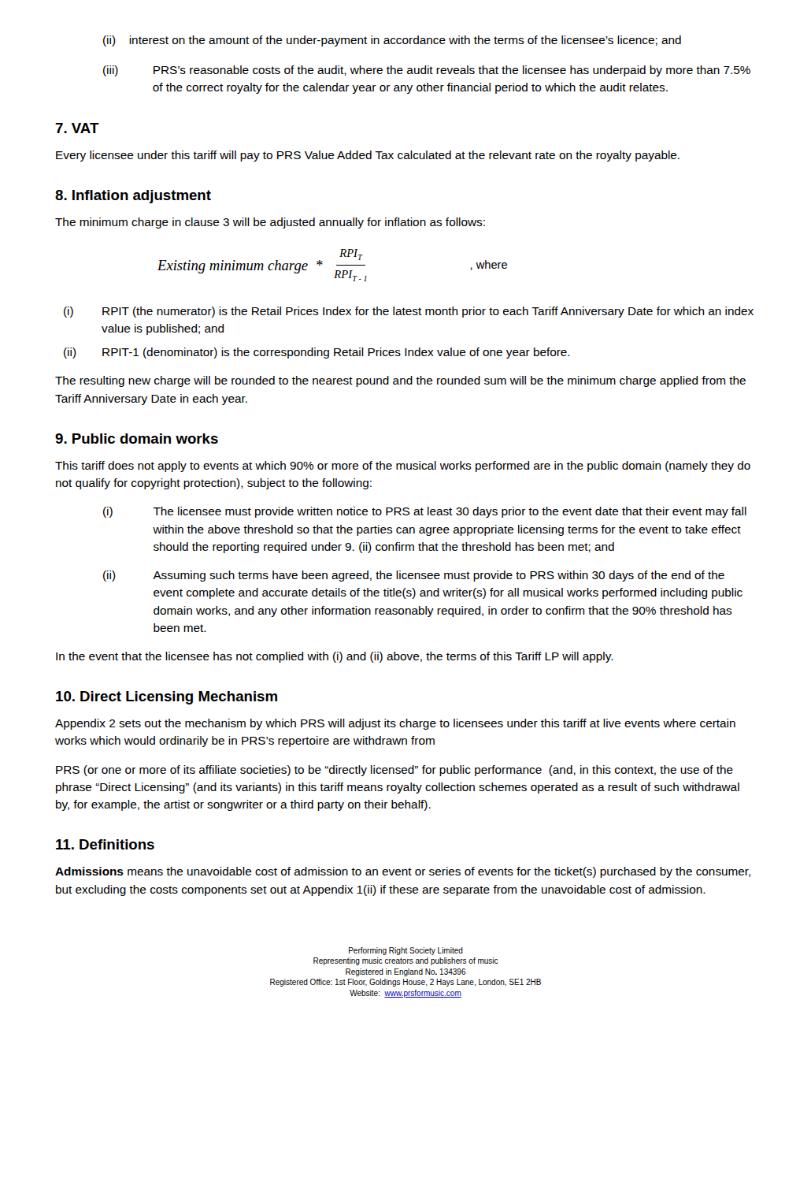(ii) interest on the amount of the under-payment in accordance with the terms of the licensee’s licence; and
(iii) PRS’s reasonable costs of the audit, where the audit reveals that the licensee has underpaid by more than 7.5% of the correct royalty for the calendar year or any other financial period to which the audit relates.
7. VAT
Every licensee under this tariff will pay to PRS Value Added Tax calculated at the relevant rate on the royalty payable.
8. Inflation adjustment
The minimum charge in clause 3 will be adjusted annually for inflation as follows:
Existing minimum charge * RPIT RPIT - 1 , where
(i) RPIT (the numerator) is the Retail Prices Index for the latest month prior to each Tariff Anniversary Date for which an index value is published; and
(ii) RPIT-1 (denominator) is the corresponding Retail Prices Index value of one year before.
The resulting new charge will be rounded to the nearest pound and the rounded sum will be the minimum charge applied from the Tariff Anniversary Date in each year.
9. Public domain works
This tariff does not apply to events at which 90% or more of the musical works performed are in the public domain (namely they do not qualify for copyright protection), subject to the following:
(i) The licensee must provide written notice to PRS at least 30 days prior to the event date that their event may fall within the above threshold so that the parties can agree appropriate licensing terms for the event to take effect should the reporting required under 9. (ii) confirm that the threshold has been met; and
(ii) Assuming such terms have been agreed, the licensee must provide to PRS within 30 days of the end of the event complete and accurate details of the title(s) and writer(s) for all musical works performed including public domain works, and any other information reasonably required, in order to confirm that the 90% threshold has been met.
In the event that the licensee has not complied with (i) and (ii) above, the terms of this Tariff LP will apply.
10. Direct Licensing Mechanism
Appendix 2 sets out the mechanism by which PRS will adjust its charge to licensees under this tariff at live events where certain works which would ordinarily be in PRS’s repertoire are withdrawn from
PRS (or one or more of its affiliate societies) to be “directly licensed” for public performance (and, in this context, the use of the phrase “Direct Licensing” (and its variants) in this tariff means royalty collection schemes operated as a result of such withdrawal by, for example, the artist or songwriter or a third party on their behalf).
11. Definitions
Admissions means the unavoidable cost of admission to an event or series of events for the ticket(s) purchased by the consumer, but excluding the costs components set out at Appendix 1(ii) if these are separate from the unavoidable cost of admission.
Performing Right Society Limited
Representing music creators and publishers of music
Registered in England No. 134396
Registered Office: 1st Floor, Goldings House, 2 Hays Lane, London, SE1 2HB
Website: www.prsformusic.com